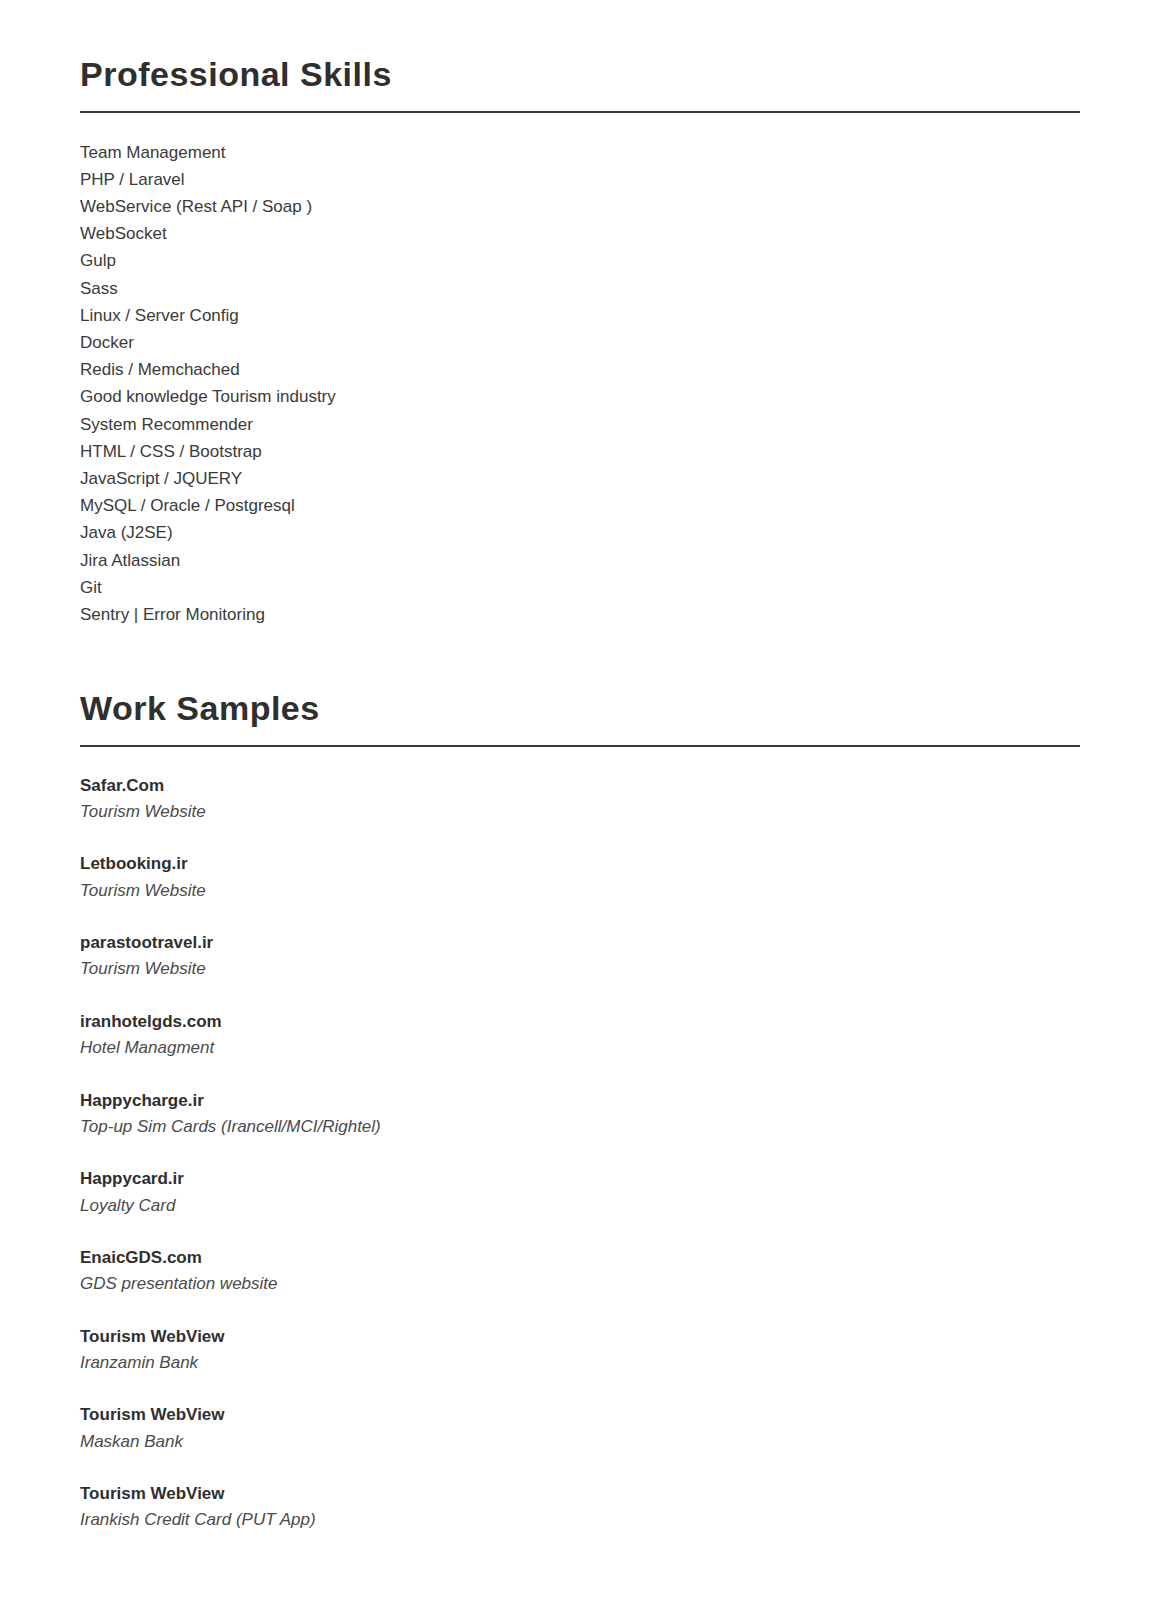Professional Skills
Team Management
PHP / Laravel
WebService (Rest API / Soap )
WebSocket
Gulp
Sass
Linux / Server Config
Docker
Redis / Memchached
Good knowledge Tourism industry
System Recommender
HTML / CSS / Bootstrap
JavaScript / JQUERY
MySQL / Oracle / Postgresql
Java (J2SE)
Jira Atlassian
Git
Sentry | Error Monitoring
Work Samples
Safar.Com Tourism Website
Letbooking.ir Tourism Website
parastootravel.ir Tourism Website
iranhotelgds.com Hotel Managment
Happycharge.ir Top-up Sim Cards (Irancell/MCI/Rightel)
Happycard.ir Loyalty Card
EnaicGDS.com GDS presentation website
Tourism WebView Iranzamin Bank
Tourism WebView Maskan Bank
Tourism WebView Irankish Credit Card (PUT App)